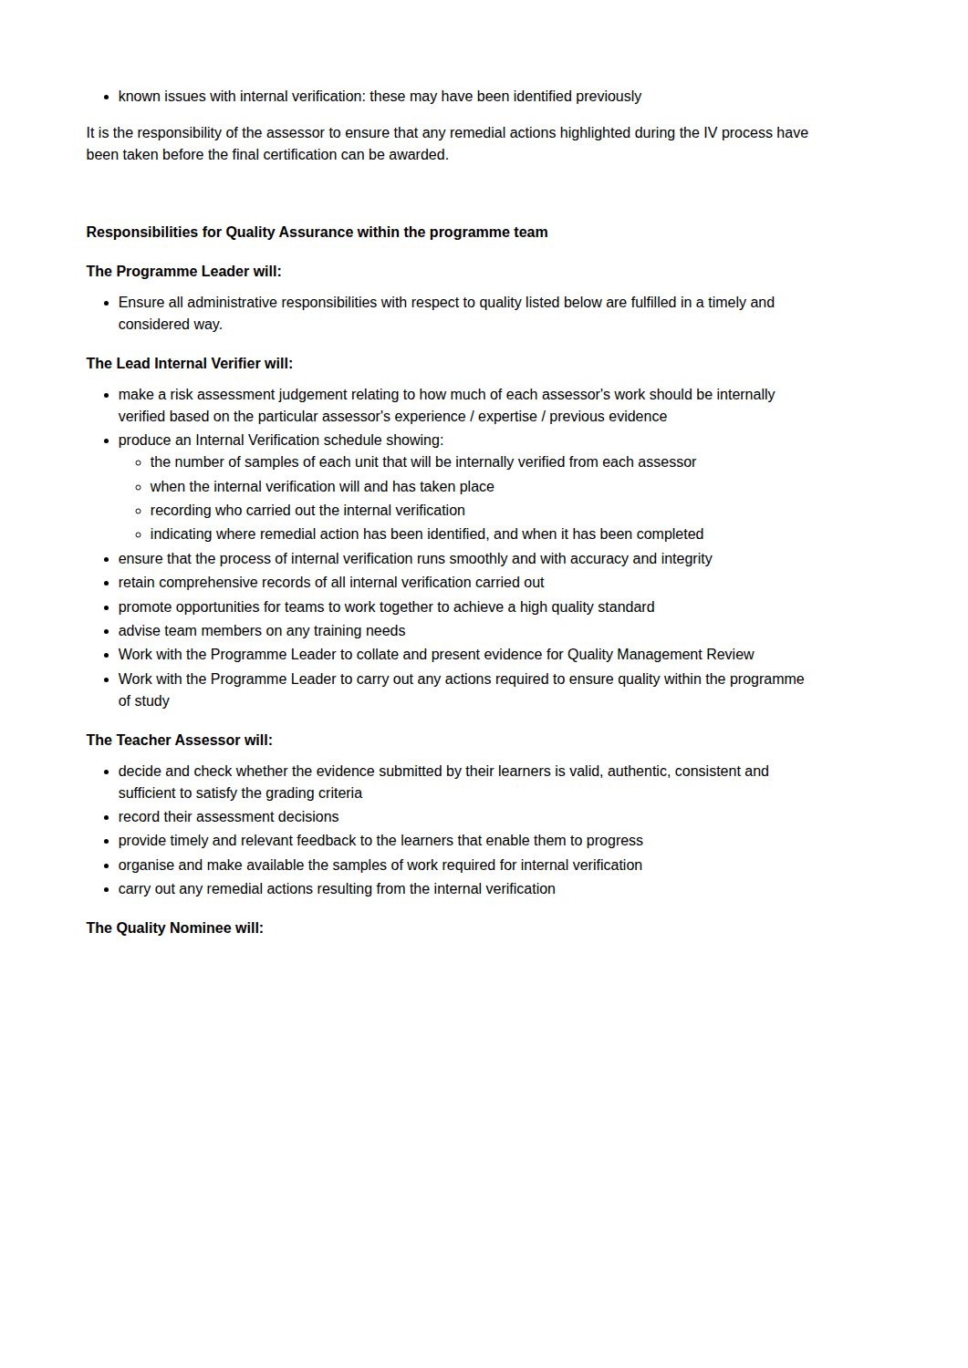known issues with internal verification: these may have been identified previously
It is the responsibility of the assessor to ensure that any remedial actions highlighted during the IV process have been taken before the final certification can be awarded.
Responsibilities for Quality Assurance within the programme team
The Programme Leader will:
Ensure all administrative responsibilities with respect to quality listed below are fulfilled in a timely and considered way.
The Lead Internal Verifier will:
make a risk assessment judgement relating to how much of each assessor's work should be internally verified based on the particular assessor's experience / expertise / previous evidence
produce an Internal Verification schedule showing:
the number of samples of each unit that will be internally verified from each assessor
when the internal verification will and has taken place
recording who carried out the internal verification
indicating where remedial action has been identified, and when it has been completed
ensure that the process of internal verification runs smoothly and with accuracy and integrity
retain comprehensive records of all internal verification carried out
promote opportunities for teams to work together to achieve a high quality standard
advise team members on any training needs
Work with the Programme Leader to collate and present evidence for Quality Management Review
Work with the Programme Leader to carry out any actions required to ensure quality within the programme of study
The Teacher Assessor will:
decide and check whether the evidence submitted by their learners is valid, authentic, consistent and sufficient to satisfy the grading criteria
record their assessment decisions
provide timely and relevant feedback to the learners that enable them to progress
organise and make available the samples of work required for internal verification
carry out any remedial actions resulting from the internal verification
The Quality Nominee will: